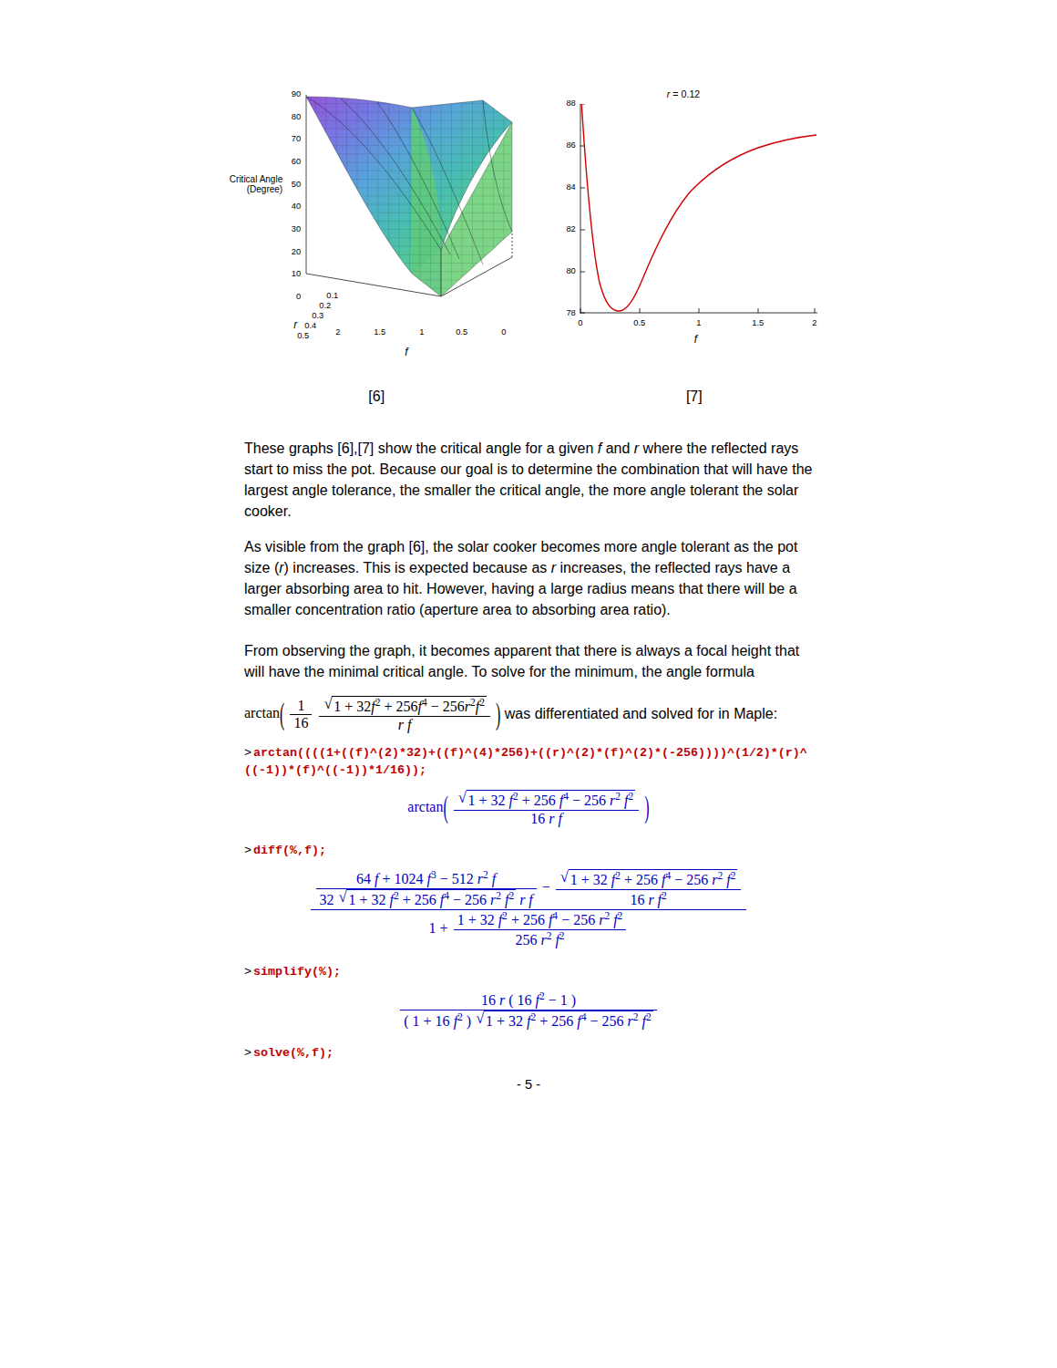Critical Angle
(Degree)
90 80 70 60 50 40 30 20 10 0
0.1 0.2 0.3 0.4 0.5
r
2 1.5 1 0.5 0
f
[6]
r = 0.12
88 86 84 82 80 78
0 0.5 1 1.5 2
f
[7]
These graphs [6],[7] show the critical angle for a given f and r where the reflected rays start to miss the pot. Because our goal is to determine the combination that will have the largest angle tolerance, the smaller the critical angle, the more angle tolerant the solar cooker.
As visible from the graph [6], the solar cooker becomes more angle tolerant as the pot size (r) increases. This is expected because as r increases, the reflected rays have a larger absorbing area to hit. However, having a large radius means that there will be a smaller concentration ratio (aperture area to absorbing area ratio).
From observing the graph, it becomes apparent that there is always a focal height that will have the minimal critical angle. To solve for the minimum, the angle formula
arctan( 1 16 1 + 32f2 + 256f4 − 256r2f2 r f ) was differentiated and solved for in Maple:
>arctan((((1+((f)^(2)*32)+((f)^(4)*256)+((r)^(2)*(f)^(2)*(-256))))^(1/2)*(r)^((-1))*(f)^((-1))*1/16));
arctan( 1 + 32 f2 + 256 f4 − 256 r2 f2 16 r f )
>diff(%,f);
64 f + 1024 f3 − 512 r2 f 32 1 + 32 f2 + 256 f4 − 256 r2 f2 r f − 1 + 32 f2 + 256 f4 − 256 r2 f2 16 r f2 1 + 1 + 32 f2 + 256 f4 − 256 r2 f2 256 r2 f2
>simplify(%);
16 r ( 16 f2 − 1 ) ( 1 + 16 f2 ) 1 + 32 f2 + 256 f4 − 256 r2 f2
>solve(%,f);
- 5 -